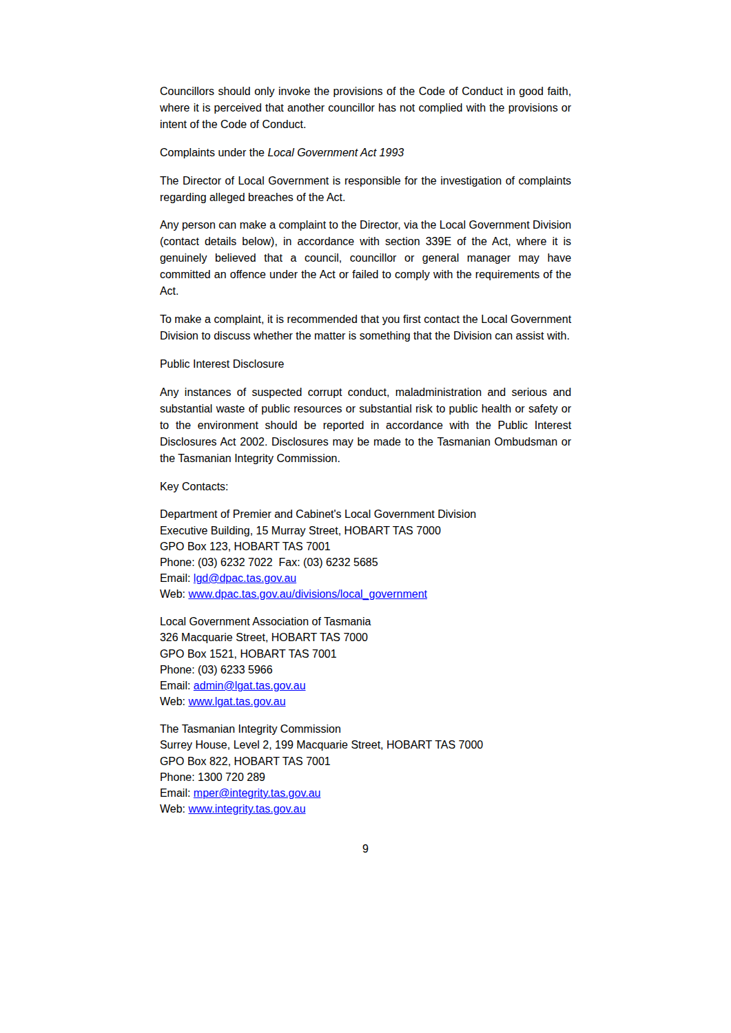Councillors should only invoke the provisions of the Code of Conduct in good faith, where it is perceived that another councillor has not complied with the provisions or intent of the Code of Conduct.
Complaints under the Local Government Act 1993
The Director of Local Government is responsible for the investigation of complaints regarding alleged breaches of the Act.
Any person can make a complaint to the Director, via the Local Government Division (contact details below), in accordance with section 339E of the Act, where it is genuinely believed that a council, councillor or general manager may have committed an offence under the Act or failed to comply with the requirements of the Act.
To make a complaint, it is recommended that you first contact the Local Government Division to discuss whether the matter is something that the Division can assist with.
Public Interest Disclosure
Any instances of suspected corrupt conduct, maladministration and serious and substantial waste of public resources or substantial risk to public health or safety or to the environment should be reported in accordance with the Public Interest Disclosures Act 2002. Disclosures may be made to the Tasmanian Ombudsman or the Tasmanian Integrity Commission.
Key Contacts:
Department of Premier and Cabinet's Local Government Division
Executive Building, 15 Murray Street, HOBART TAS 7000
GPO Box 123, HOBART TAS 7001
Phone: (03) 6232 7022 Fax: (03) 6232 5685
Email: lgd@dpac.tas.gov.au
Web: www.dpac.tas.gov.au/divisions/local_government
Local Government Association of Tasmania
326 Macquarie Street, HOBART TAS 7000
GPO Box 1521, HOBART TAS 7001
Phone: (03) 6233 5966
Email: admin@lgat.tas.gov.au
Web: www.lgat.tas.gov.au
The Tasmanian Integrity Commission
Surrey House, Level 2, 199 Macquarie Street, HOBART TAS 7000
GPO Box 822, HOBART TAS 7001
Phone: 1300 720 289
Email: mper@integrity.tas.gov.au
Web: www.integrity.tas.gov.au
9